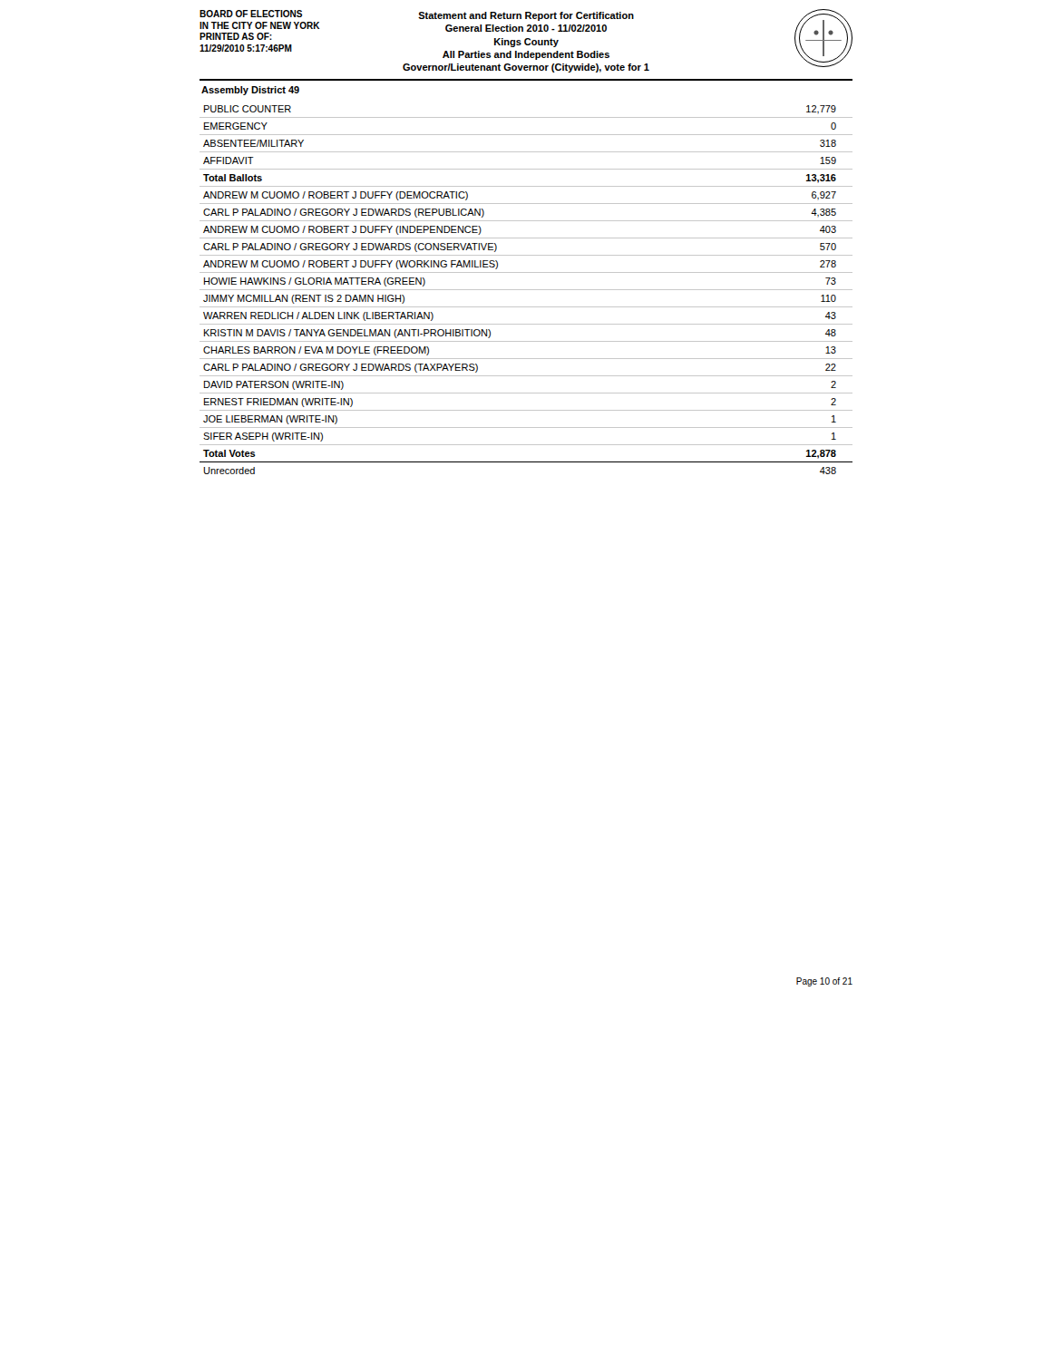BOARD OF ELECTIONS
IN THE CITY OF NEW YORK
PRINTED AS OF:
11/29/2010 5:17:46PM
Statement and Return Report for Certification
General Election 2010 - 11/02/2010
Kings County
All Parties and Independent Bodies
Governor/Lieutenant Governor (Citywide), vote for 1
Assembly District 49
| PUBLIC COUNTER | 12,779 |
| EMERGENCY | 0 |
| ABSENTEE/MILITARY | 318 |
| AFFIDAVIT | 159 |
| Total Ballots | 13,316 |
| ANDREW M CUOMO / ROBERT J DUFFY (DEMOCRATIC) | 6,927 |
| CARL P PALADINO / GREGORY J EDWARDS (REPUBLICAN) | 4,385 |
| ANDREW M CUOMO / ROBERT J DUFFY (INDEPENDENCE) | 403 |
| CARL P PALADINO / GREGORY J EDWARDS (CONSERVATIVE) | 570 |
| ANDREW M CUOMO / ROBERT J DUFFY (WORKING FAMILIES) | 278 |
| HOWIE HAWKINS / GLORIA MATTERA (GREEN) | 73 |
| JIMMY MCMILLAN (RENT IS 2 DAMN HIGH) | 110 |
| WARREN REDLICH / ALDEN LINK (LIBERTARIAN) | 43 |
| KRISTIN M DAVIS / TANYA GENDELMAN (ANTI-PROHIBITION) | 48 |
| CHARLES BARRON / EVA M DOYLE (FREEDOM) | 13 |
| CARL P PALADINO / GREGORY J EDWARDS (TAXPAYERS) | 22 |
| DAVID PATERSON (WRITE-IN) | 2 |
| ERNEST FRIEDMAN (WRITE-IN) | 2 |
| JOE LIEBERMAN (WRITE-IN) | 1 |
| SIFER ASEPH (WRITE-IN) | 1 |
| Total Votes | 12,878 |
| Unrecorded | 438 |
Page 10 of 21